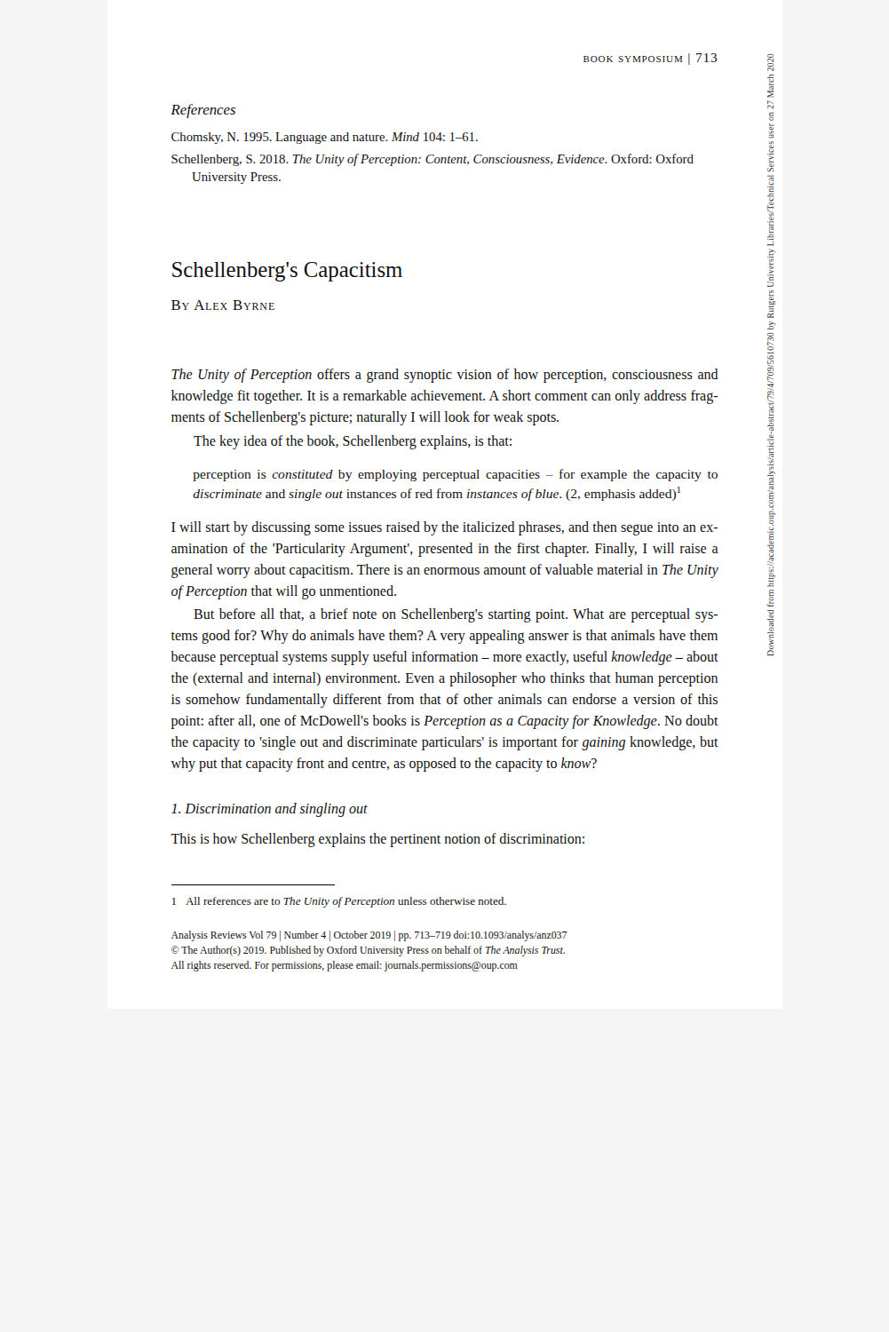Downloaded from https://academic.oup.com/analysis/article-abstract/79/4/709/5610730 by Rutgers University Libraries/Technical Services user on 27 March 2020
book symposium | 713
References
Chomsky, N. 1995. Language and nature. Mind 104: 1–61.
Schellenberg, S. 2018. The Unity of Perception: Content, Consciousness, Evidence. Oxford: Oxford University Press.
Schellenberg's Capacitism
By Alex Byrne
The Unity of Perception offers a grand synoptic vision of how perception, consciousness and knowledge fit together. It is a remarkable achievement. A short comment can only address fragments of Schellenberg's picture; naturally I will look for weak spots.
The key idea of the book, Schellenberg explains, is that:
perception is constituted by employing perceptual capacities – for example the capacity to discriminate and single out instances of red from instances of blue. (2, emphasis added)1
I will start by discussing some issues raised by the italicized phrases, and then segue into an examination of the 'Particularity Argument', presented in the first chapter. Finally, I will raise a general worry about capacitism. There is an enormous amount of valuable material in The Unity of Perception that will go unmentioned.
But before all that, a brief note on Schellenberg's starting point. What are perceptual systems good for? Why do animals have them? A very appealing answer is that animals have them because perceptual systems supply useful information – more exactly, useful knowledge – about the (external and internal) environment. Even a philosopher who thinks that human perception is somehow fundamentally different from that of other animals can endorse a version of this point: after all, one of McDowell's books is Perception as a Capacity for Knowledge. No doubt the capacity to 'single out and discriminate particulars' is important for gaining knowledge, but why put that capacity front and centre, as opposed to the capacity to know?
1. Discrimination and singling out
This is how Schellenberg explains the pertinent notion of discrimination:
1 All references are to The Unity of Perception unless otherwise noted.
Analysis Reviews Vol 79 | Number 4 | October 2019 | pp. 713–719 doi:10.1093/analys/anz037
© The Author(s) 2019. Published by Oxford University Press on behalf of The Analysis Trust.
All rights reserved. For permissions, please email: journals.permissions@oup.com